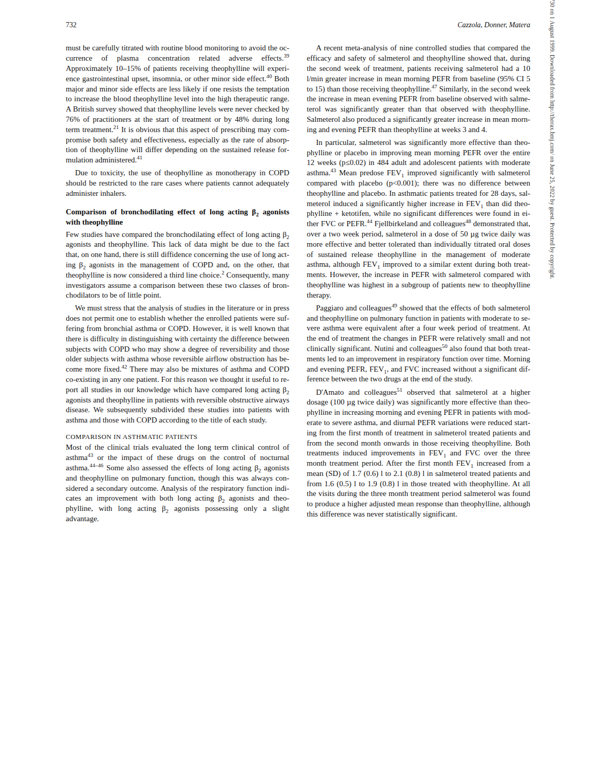732 Cazzola, Donner, Matera
Thorax: first published as 10.1136/thx.54.8.730 on 1 August 1999. Downloaded from http://thorax.bmj.com/ on June 25, 2022 by guest. Protected by copyright.
must be carefully titrated with routine blood monitoring to avoid the occurrence of plasma concentration related adverse effects.39 Approximately 10–15% of patients receiving theophylline will experience gastrointestinal upset, insomnia, or other minor side effect.40 Both major and minor side effects are less likely if one resists the temptation to increase the blood theophylline level into the high therapeutic range. A British survey showed that theophylline levels were never checked by 76% of practitioners at the start of treatment or by 48% during long term treatment.21 It is obvious that this aspect of prescribing may compromise both safety and effectiveness, especially as the rate of absorption of theophylline will differ depending on the sustained release formulation administered.41
Due to toxicity, the use of theophylline as monotherapy in COPD should be restricted to the rare cases where patients cannot adequately administer inhalers.
Comparison of bronchodilating effect of long acting β2 agonists with theophylline
Few studies have compared the bronchodilating effect of long acting β2 agonists and theophylline. This lack of data might be due to the fact that, on one hand, there is still diffidence concerning the use of long acting β2 agonists in the management of COPD and, on the other, that theophylline is now considered a third line choice.2 Consequently, many investigators assume a comparison between these two classes of bronchodilators to be of little point.
We must stress that the analysis of studies in the literature or in press does not permit one to establish whether the enrolled patients were suffering from bronchial asthma or COPD. However, it is well known that there is difficulty in distinguishing with certainty the difference between subjects with COPD who may show a degree of reversibility and those older subjects with asthma whose reversible airflow obstruction has become more fixed.42 There may also be mixtures of asthma and COPD co-existing in any one patient. For this reason we thought it useful to report all studies in our knowledge which have compared long acting β2 agonists and theophylline in patients with reversible obstructive airways disease. We subsequently subdivided these studies into patients with asthma and those with COPD according to the title of each study.
Comparison in asthmatic patients
Most of the clinical trials evaluated the long term clinical control of asthma43 or the impact of these drugs on the control of nocturnal asthma.44–46 Some also assessed the effects of long acting β2 agonists and theophylline on pulmonary function, though this was always considered a secondary outcome. Analysis of the respiratory function indicates an improvement with both long acting β2 agonists and theophylline, with long acting β2 agonists possessing only a slight advantage.
A recent meta-analysis of nine controlled studies that compared the efficacy and safety of salmeterol and theophylline showed that, during the second week of treatment, patients receiving salmeterol had a 10 l/min greater increase in mean morning PEFR from baseline (95% CI 5 to 15) than those receiving theophylline.47 Similarly, in the second week the increase in mean evening PEFR from baseline observed with salmeterol was significantly greater than that observed with theophylline. Salmeterol also produced a significantly greater increase in mean morning and evening PEFR than theophylline at weeks 3 and 4.
In particular, salmeterol was significantly more effective than theophylline or placebo in improving mean morning PEFR over the entire 12 weeks (p≤0.02) in 484 adult and adolescent patients with moderate asthma.43 Mean predose FEV1 improved significantly with salmeterol compared with placebo (p<0.001); there was no difference between theophylline and placebo. In asthmatic patients treated for 28 days, salmeterol induced a significantly higher increase in FEV1 than did theophylline + ketotifen, while no significant differences were found in either FVC or PEFR.44 Fjellbirkeland and colleagues48 demonstrated that, over a two week period, salmeterol in a dose of 50 µg twice daily was more effective and better tolerated than individually titrated oral doses of sustained release theophylline in the management of moderate asthma, although FEV1 improved to a similar extent during both treatments. However, the increase in PEFR with salmeterol compared with theophylline was highest in a subgroup of patients new to theophylline therapy.
Paggiaro and colleagues49 showed that the effects of both salmeterol and theophylline on pulmonary function in patients with moderate to severe asthma were equivalent after a four week period of treatment. At the end of treatment the changes in PEFR were relatively small and not clinically significant. Nutini and colleagues50 also found that both treatments led to an improvement in respiratory function over time. Morning and evening PEFR, FEV1, and FVC increased without a significant difference between the two drugs at the end of the study.
D'Amato and colleagues51 observed that salmeterol at a higher dosage (100 µg twice daily) was significantly more effective than theophylline in increasing morning and evening PEFR in patients with moderate to severe asthma, and diurnal PEFR variations were reduced starting from the first month of treatment in salmeterol treated patients and from the second month onwards in those receiving theophylline. Both treatments induced improvements in FEV1 and FVC over the three month treatment period. After the first month FEV1 increased from a mean (SD) of 1.7 (0.6) l to 2.1 (0.8) l in salmeterol treated patients and from 1.6 (0.5) l to 1.9 (0.8) l in those treated with theophylline. At all the visits during the three month treatment period salmeterol was found to produce a higher adjusted mean response than theophylline, although this difference was never statistically significant.